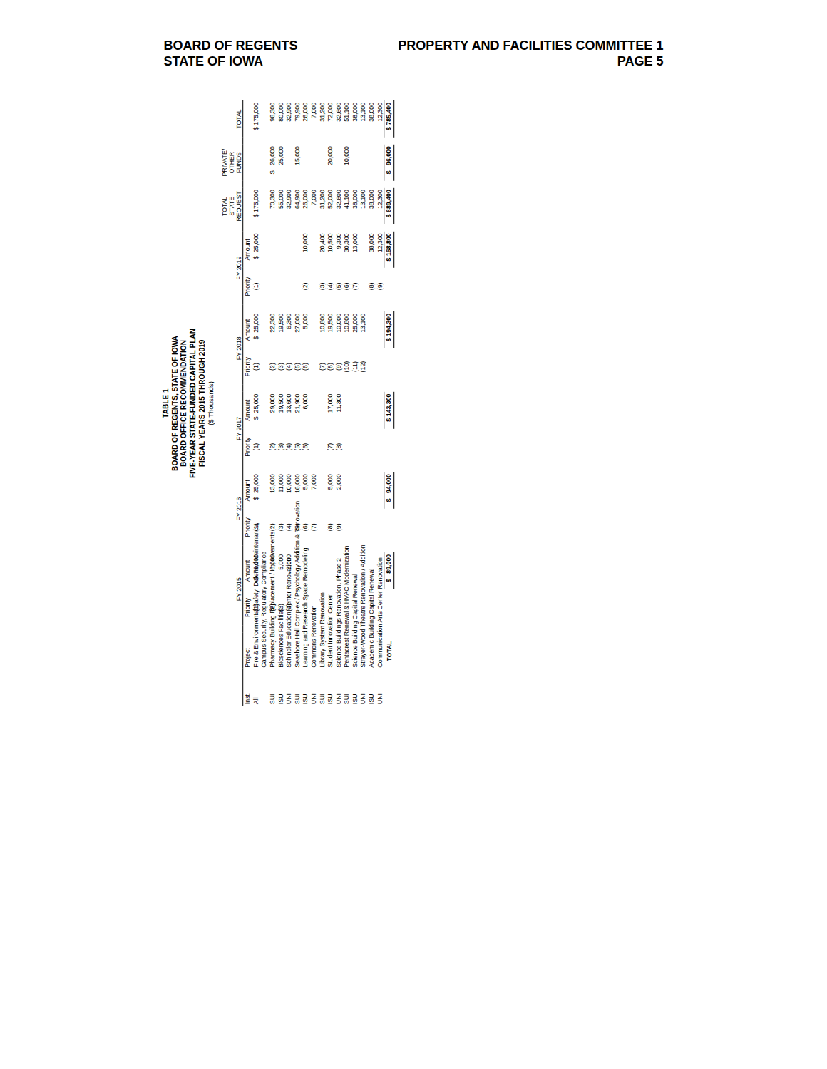BOARD OF REGENTS
STATE OF IOWA
PROPERTY AND FACILITIES COMMITTEE 1
PAGE 5
TABLE 1
BOARD OF REGENTS, STATE OF IOWA
BOARD OFFICE RECOMMENDATION
FIVE-YEAR STATE-FUNDED CAPITAL PLAN
FISCAL YEARS 2015 THROUGH 2019
($ Thousands)
| | | | FY 2015 | | FY 2016 | | FY 2017 | | FY 2018 | | FY 2019 | | TOTAL STATE REQUEST | | PRIVATE/ OTHER FUNDS | | TOTAL |
| --- | --- | --- | --- | --- | --- | --- | --- | --- | --- | --- | --- | --- | --- | --- | --- | --- | --- |
| Inst. | Project | | Priority | Amount | | Priority | Amount | | Priority | Amount | | Priority | Amount | | Priority | Amount | | | | | | |
| All | Fire & Environmental Safety, Deferred Maintenance, | | (1) | $ 75,000 | | (1) | $ 25,000 | | (1) | $ 25,000 | | (1) | $ 25,000 | | (1) | $ 25,000 | | $ 175,000 | | | | $ 175,000 |
| | Campus Security, Regulatory Compliance | | | | | | | | | | | | | | | | | | | | | |
| SUI | Pharmacy Building Replacement / Improvements | | (2) | 6,000 | | (2) | 13,000 | | (2) | 29,000 | | (2) | 22,300 | | | | | 70,300 | | $ 26,000 | | 96,300 |
| ISU | Biosciences Facilities | | (3) | 5,000 | | (3) | 11,000 | | (3) | 19,500 | | (3) | 19,500 | | | | | 55,000 | | 25,000 | | 80,000 |
| UNI | Schindler Education Center Renovation | | (4) | 3,000 | | (4) | 10,000 | | (4) | 13,600 | | (4) | 6,300 | | | | | 32,900 | | | | 32,900 |
| SUI | Seashore Hall Complex / Psychology Addition & Renovation | | | | | (5) | 16,000 | | (5) | 21,900 | | (5) | 27,000 | | | | | 64,900 | | 15,000 | | 79,900 |
| ISU | Learning and Research Space Remodeling | | | | | (6) | 5,000 | | (6) | 6,000 | | (6) | 5,000 | | (2) | 10,000 | | 26,000 | | | | 26,000 |
| UNI | Commons Renovation | | | | | (7) | 7,000 | | | | | | | | | | | 7,000 | | | | 7,000 |
| SUI | Library System Renovation | | | | | | | | | | | (7) | 10,800 | | (3) | 20,400 | | 31,200 | | | | 31,200 |
| ISU | Student Innovation Center | | | | | (8) | 5,000 | | (7) | 17,000 | | (8) | 19,500 | | (4) | 10,500 | | 52,000 | | 20,000 | | 72,000 |
| UNI | Science Buildings Renovation, Phase 2 | | | | | (9) | 2,000 | | (8) | 11,300 | | (9) | 10,000 | | (5) | 9,300 | | 32,600 | | | | 32,600 |
| SUI | Pentacrest Renewal & HVAC Modernization | | | | | | | | | | | (10) | 10,800 | | (6) | 30,300 | | 41,100 | | 10,000 | | 51,100 |
| ISU | Science Building Capital Renewal | | | | | | | | | | | (11) | 25,000 | | (7) | 13,000 | | 38,000 | | | | 38,000 |
| UNI | Strayer-Wood Theatre Renovation / Addition | | | | | | | | | | | (12) | 13,100 | | | | | 13,100 | | | | 13,100 |
| ISU | Academic Building Capital Renewal | | | | | | | | | | | | | | (8) | 38,000 | | 38,000 | | | | 38,000 |
| UNI | Communication Arts Center Renovation | | | | | | | | | | | | | | (9) | 12,300 | | 12,300 | | | | 12,300 |
| | TOTAL | | | $ 89,000 | | | $ 94,000 | | | $ 143,300 | | | $ 194,300 | | | $ 168,800 | | $ 689,400 | | $ 96,000 | | $ 785,400 |